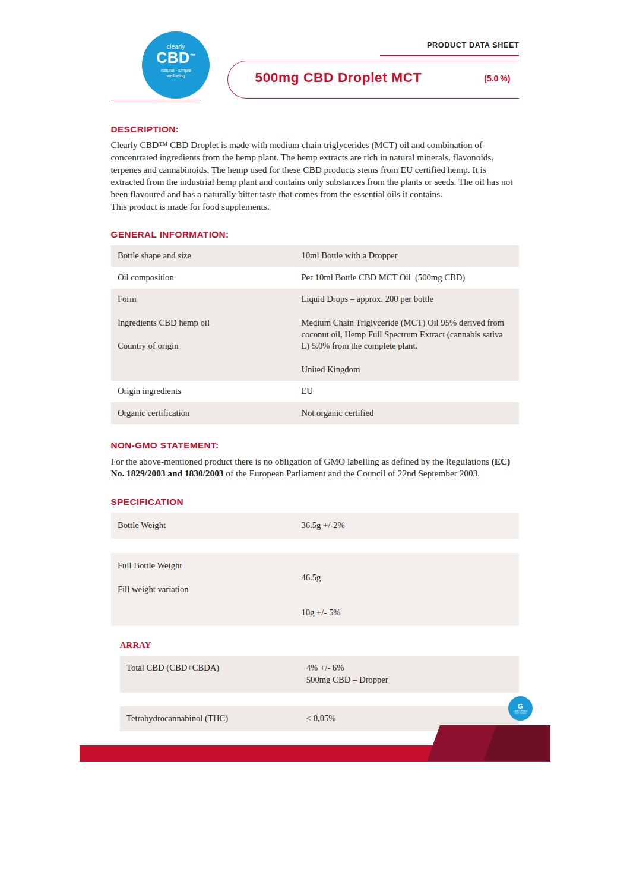clearly CBD™ natural · simple
wellbeing
PRODUCT DATA SHEET
500mg CBD Droplet MCT
(5.0 %)
DESCRIPTION:
Clearly CBD™ CBD Droplet is made with medium chain triglycerides (MCT) oil and combination of concentrated ingredients from the hemp plant. The hemp extracts are rich in natural minerals, flavonoids, terpenes and cannabinoids. The hemp used for these CBD products stems from EU certified hemp. It is extracted from the industrial hemp plant and contains only substances from the plants or seeds. The oil has not been flavoured and has a naturally bitter taste that comes from the essential oils it contains.
This product is made for food supplements.
GENERAL INFORMATION:
| Bottle shape and size | 10ml Bottle with a Dropper |
| Oil composition | Per 10ml Bottle CBD MCT Oil (500mg CBD) |
| Form Ingredients CBD hemp oil Country of origin | Liquid Drops – approx. 200 per bottle Medium Chain Triglyceride (MCT) Oil 95% derived from coconut oil, Hemp Full Spectrum Extract (cannabis sativa L) 5.0% from the complete plant. United Kingdom |
| Origin ingredients | EU |
| Organic certification | Not organic certified |
NON-GMO STATEMENT:
For the above-mentioned product there is no obligation of GMO labelling as defined by the Regulations (EC) No. 1829/2003 and 1830/2003 of the European Parliament and the Council of 22nd September 2003.
SPECIFICATION
| Bottle Weight | 36.5g +/-2% |
| Full Bottle Weight Fill weight variation | 46.5g 10g +/- 5% |
ARRAY
| Total CBD (CBD+CBDA) | 4% +/- 6% 500mg CBD – Dropper |
| Tetrahydrocannabinol (THC) | < 0,05% |
HEAVY METALS
GCERTIFIED
ISO 9001